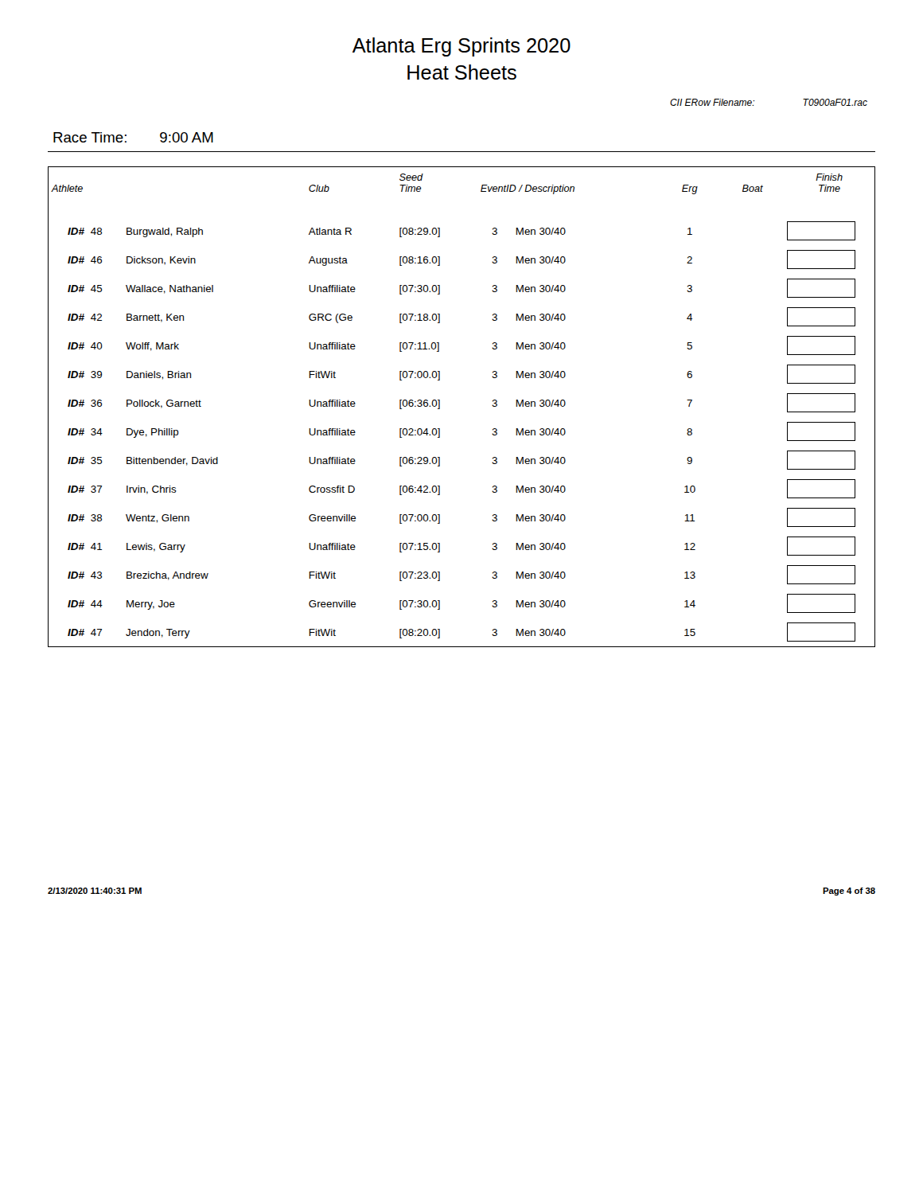Atlanta Erg Sprints 2020
Heat Sheets
CII ERow Filename: T0900aF01.rac
Race Time: 9:00 AM
| Athlete | Club | Seed Time | EventID / Description | Erg | Boat | Finish Time |
| --- | --- | --- | --- | --- | --- | --- |
| ID# | 48 | Burgwald, Ralph | Atlanta R | [08:29.0] | 3 | Men 30/40 | 1 | | |
| ID# | 46 | Dickson, Kevin | Augusta | [08:16.0] | 3 | Men 30/40 | 2 | | |
| ID# | 45 | Wallace, Nathaniel | Unaffiliate | [07:30.0] | 3 | Men 30/40 | 3 | | |
| ID# | 42 | Barnett, Ken | GRC (Ge | [07:18.0] | 3 | Men 30/40 | 4 | | |
| ID# | 40 | Wolff, Mark | Unaffiliate | [07:11.0] | 3 | Men 30/40 | 5 | | |
| ID# | 39 | Daniels, Brian | FitWit | [07:00.0] | 3 | Men 30/40 | 6 | | |
| ID# | 36 | Pollock, Garnett | Unaffiliate | [06:36.0] | 3 | Men 30/40 | 7 | | |
| ID# | 34 | Dye, Phillip | Unaffiliate | [02:04.0] | 3 | Men 30/40 | 8 | | |
| ID# | 35 | Bittenbender, David | Unaffiliate | [06:29.0] | 3 | Men 30/40 | 9 | | |
| ID# | 37 | Irvin, Chris | Crossfit D | [06:42.0] | 3 | Men 30/40 | 10 | | |
| ID# | 38 | Wentz, Glenn | Greenville | [07:00.0] | 3 | Men 30/40 | 11 | | |
| ID# | 41 | Lewis, Garry | Unaffiliate | [07:15.0] | 3 | Men 30/40 | 12 | | |
| ID# | 43 | Brezicha, Andrew | FitWit | [07:23.0] | 3 | Men 30/40 | 13 | | |
| ID# | 44 | Merry, Joe | Greenville | [07:30.0] | 3 | Men 30/40 | 14 | | |
| ID# | 47 | Jendon, Terry | FitWit | [08:20.0] | 3 | Men 30/40 | 15 | | |
2/13/2020 11:40:31 PM Page 4 of 38